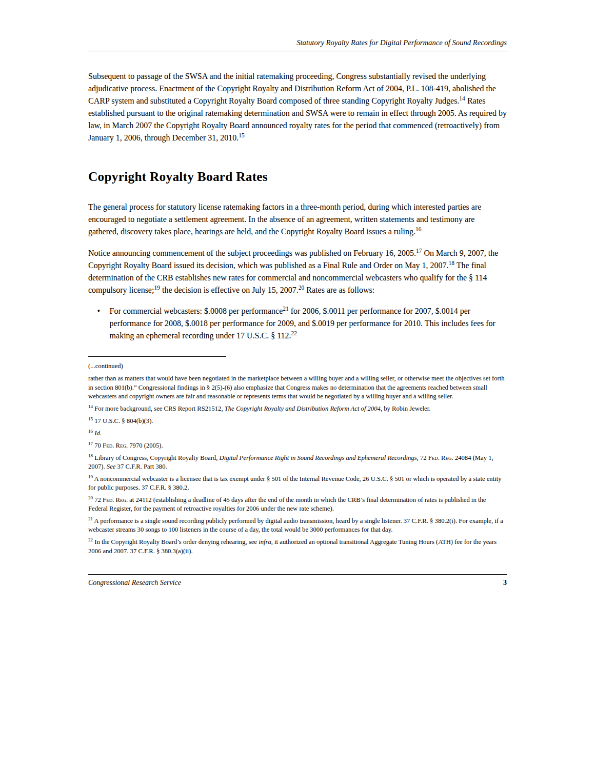Statutory Royalty Rates for Digital Performance of Sound Recordings
Subsequent to passage of the SWSA and the initial ratemaking proceeding, Congress substantially revised the underlying adjudicative process. Enactment of the Copyright Royalty and Distribution Reform Act of 2004, P.L. 108-419, abolished the CARP system and substituted a Copyright Royalty Board composed of three standing Copyright Royalty Judges.14 Rates established pursuant to the original ratemaking determination and SWSA were to remain in effect through 2005. As required by law, in March 2007 the Copyright Royalty Board announced royalty rates for the period that commenced (retroactively) from January 1, 2006, through December 31, 2010.15
Copyright Royalty Board Rates
The general process for statutory license ratemaking factors in a three-month period, during which interested parties are encouraged to negotiate a settlement agreement. In the absence of an agreement, written statements and testimony are gathered, discovery takes place, hearings are held, and the Copyright Royalty Board issues a ruling.16
Notice announcing commencement of the subject proceedings was published on February 16, 2005.17 On March 9, 2007, the Copyright Royalty Board issued its decision, which was published as a Final Rule and Order on May 1, 2007.18 The final determination of the CRB establishes new rates for commercial and noncommercial webcasters who qualify for the § 114 compulsory license;19 the decision is effective on July 15, 2007.20 Rates are as follows:
For commercial webcasters: $.0008 per performance21 for 2006, $.0011 per performance for 2007, $.0014 per performance for 2008, $.0018 per performance for 2009, and $.0019 per performance for 2010. This includes fees for making an ephemeral recording under 17 U.S.C. § 112.22
(...continued)
rather than as matters that would have been negotiated in the marketplace between a willing buyer and a willing seller, or otherwise meet the objectives set forth in section 801(b).” Congressional findings in § 2(5)-(6) also emphasize that Congress makes no determination that the agreements reached between small webcasters and copyright owners are fair and reasonable or represents terms that would be negotiated by a willing buyer and a willing seller.
14 For more background, see CRS Report RS21512, The Copyright Royalty and Distribution Reform Act of 2004, by Robin Jeweler.
15 17 U.S.C. § 804(b)(3).
16 Id.
17 70 Fed. Reg. 7970 (2005).
18 Library of Congress, Copyright Royalty Board, Digital Performance Right in Sound Recordings and Ephemeral Recordings, 72 Fed. Reg. 24084 (May 1, 2007). See 37 C.F.R. Part 380.
19 A noncommercial webcaster is a licensee that is tax exempt under § 501 of the Internal Revenue Code, 26 U.S.C. § 501 or which is operated by a state entity for public purposes. 37 C.F.R. § 380.2.
20 72 Fed. Reg. at 24112 (establishing a deadline of 45 days after the end of the month in which the CRB’s final determination of rates is published in the Federal Register, for the payment of retroactive royalties for 2006 under the new rate scheme).
21 A performance is a single sound recording publicly performed by digital audio transmission, heard by a single listener. 37 C.F.R. § 380.2(i). For example, if a webcaster streams 30 songs to 100 listeners in the course of a day, the total would be 3000 performances for that day.
22 In the Copyright Royalty Board’s order denying rehearing, see infra, it authorized an optional transitional Aggregate Tuning Hours (ATH) fee for the years 2006 and 2007. 37 C.F.R. § 380.3(a)(ii).
Congressional Research Service 3